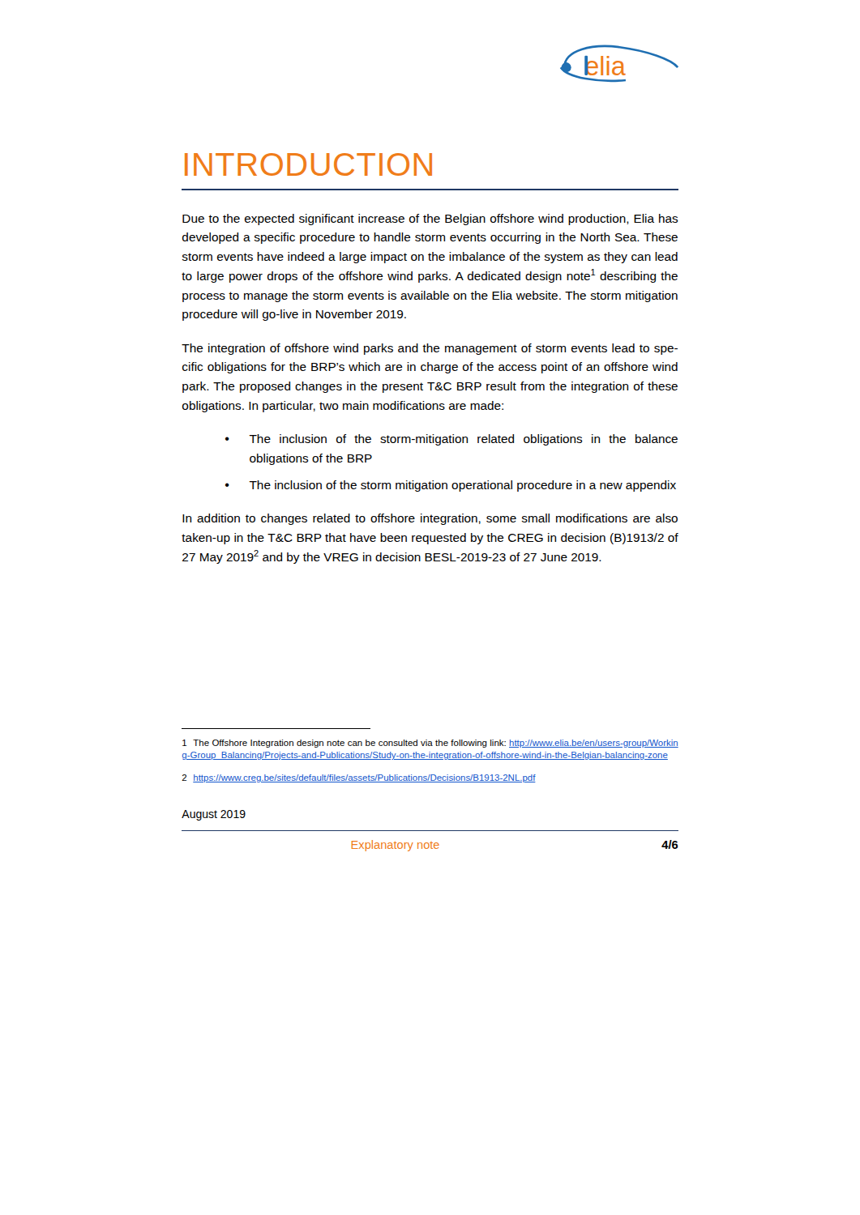elia
INTRODUCTION
Due to the expected significant increase of the Belgian offshore wind production, Elia has developed a specific procedure to handle storm events occurring in the North Sea. These storm events have indeed a large impact on the imbalance of the system as they can lead to large power drops of the offshore wind parks. A dedicated design note1 describing the process to manage the storm events is available on the Elia website. The storm mitigation procedure will go-live in November 2019.
The integration of offshore wind parks and the management of storm events lead to specific obligations for the BRP’s which are in charge of the access point of an offshore wind park. The proposed changes in the present T&C BRP result from the integration of these obligations. In particular, two main modifications are made:
The inclusion of the storm-mitigation related obligations in the balance obligations of the BRP
The inclusion of the storm mitigation operational procedure in a new appendix
In addition to changes related to offshore integration, some small modifications are also taken-up in the T&C BRP that have been requested by the CREG in decision (B)1913/2 of 27 May 20192 and by the VREG in decision BESL-2019-23 of 27 June 2019.
1 The Offshore Integration design note can be consulted via the following link: http://www.elia.be/en/users-group/Working-Group_Balancing/Projects-and-Publications/Study-on-the-integration-of-offshore-wind-in-the-Belgian-balancing-zone
2 https://www.creg.be/sites/default/files/assets/Publications/Decisions/B1913-2NL.pdf
August 2019
Explanatory note
4/6